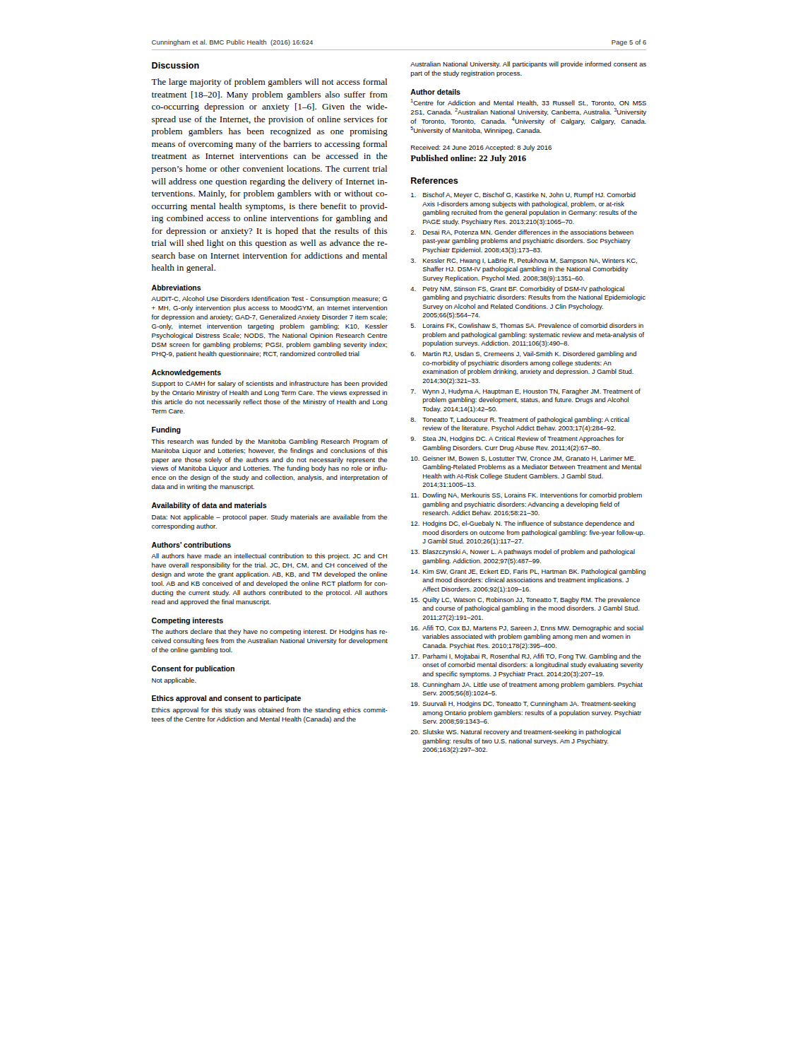Cunningham et al. BMC Public Health (2016) 16:624
Page 5 of 6
Discussion
The large majority of problem gamblers will not access formal treatment [18–20]. Many problem gamblers also suffer from co-occurring depression or anxiety [1–6]. Given the widespread use of the Internet, the provision of online services for problem gamblers has been recognized as one promising means of overcoming many of the barriers to accessing formal treatment as Internet interventions can be accessed in the person’s home or other convenient locations. The current trial will address one question regarding the delivery of Internet interventions. Mainly, for problem gamblers with or without co-occurring mental health symptoms, is there benefit to providing combined access to online interventions for gambling and for depression or anxiety? It is hoped that the results of this trial will shed light on this question as well as advance the research base on Internet intervention for addictions and mental health in general.
Abbreviations
AUDIT-C, Alcohol Use Disorders Identification Test - Consumption measure; G + MH, G-only intervention plus access to MoodGYM, an Internet intervention for depression and anxiety; GAD-7, Generalized Anxiety Disorder 7 item scale; G-only, internet intervention targeting problem gambling; K10, Kessler Psychological Distress Scale; NODS, The National Opinion Research Centre DSM screen for gambling problems; PGSI, problem gambling severity index; PHQ-9, patient health questionnaire; RCT, randomized controlled trial
Acknowledgements
Support to CAMH for salary of scientists and infrastructure has been provided by the Ontario Ministry of Health and Long Term Care. The views expressed in this article do not necessarily reflect those of the Ministry of Health and Long Term Care.
Funding
This research was funded by the Manitoba Gambling Research Program of Manitoba Liquor and Lotteries; however, the findings and conclusions of this paper are those solely of the authors and do not necessarily represent the views of Manitoba Liquor and Lotteries. The funding body has no role or influence on the design of the study and collection, analysis, and interpretation of data and in writing the manuscript.
Availability of data and materials
Data: Not applicable – protocol paper. Study materials are available from the corresponding author.
Authors’ contributions
All authors have made an intellectual contribution to this project. JC and CH have overall responsibility for the trial. JC, DH, CM, and CH conceived of the design and wrote the grant application. AB, KB, and TM developed the online tool. AB and KB conceived of and developed the online RCT platform for conducting the current study. All authors contributed to the protocol. All authors read and approved the final manuscript.
Competing interests
The authors declare that they have no competing interest. Dr Hodgins has received consulting fees from the Australian National University for development of the online gambling tool.
Consent for publication
Not applicable.
Ethics approval and consent to participate
Ethics approval for this study was obtained from the standing ethics committees of the Centre for Addiction and Mental Health (Canada) and the
Australian National University. All participants will provide informed consent as part of the study registration process.
Author details
1Centre for Addiction and Mental Health, 33 Russell St., Toronto, ON M5S 2S1, Canada. 2Australian National University, Canberra, Australia. 3University of Toronto, Toronto, Canada. 4University of Calgary, Calgary, Canada. 5University of Manitoba, Winnipeg, Canada.
Received: 24 June 2016 Accepted: 8 July 2016
Published online: 22 July 2016
References
Bischof A, Meyer C, Bischof G, Kastirke N, John U, Rumpf HJ. Comorbid Axis I-disorders among subjects with pathological, problem, or at-risk gambling recruited from the general population in Germany: results of the PAGE study. Psychiatry Res. 2013;210(3):1065–70.
Desai RA, Potenza MN. Gender differences in the associations between past-year gambling problems and psychiatric disorders. Soc Psychiatry Psychiatr Epidemiol. 2008;43(3):173–83.
Kessler RC, Hwang I, LaBrie R, Petukhova M, Sampson NA, Winters KC, Shaffer HJ. DSM-IV pathological gambling in the National Comorbidity Survey Replication. Psychol Med. 2008;38(9):1351–60.
Petry NM, Stinson FS, Grant BF. Comorbidity of DSM-IV pathological gambling and psychiatric disorders: Results from the National Epidemiologic Survey on Alcohol and Related Conditions. J Clin Psychology. 2005;66(5):564–74.
Lorains FK, Cowlishaw S, Thomas SA. Prevalence of comorbid disorders in problem and pathological gambling: systematic review and meta-analysis of population surveys. Addiction. 2011;106(3):490–8.
Martin RJ, Usdan S, Cremeens J, Vail-Smith K. Disordered gambling and co-morbidity of psychiatric disorders among college students: An examination of problem drinking, anxiety and depression. J Gambl Stud. 2014;30(2):321–33.
Wynn J, Hudyma A, Hauptman E, Houston TN, Faragher JM. Treatment of problem gambling: development, status, and future. Drugs and Alcohol Today. 2014;14(1):42–50.
Toneatto T, Ladouceur R. Treatment of pathological gambling: A critical review of the literature. Psychol Addict Behav. 2003;17(4):284–92.
Stea JN, Hodgins DC. A Critical Review of Treatment Approaches for Gambling Disorders. Curr Drug Abuse Rev. 2011;4(2):67–80.
Geisner IM, Bowen S, Lostutter TW, Cronce JM, Granato H, Larimer ME. Gambling-Related Problems as a Mediator Between Treatment and Mental Health with At-Risk College Student Gamblers. J Gambl Stud. 2014;31:1005–13.
Dowling NA, Merkouris SS, Lorains FK. Interventions for comorbid problem gambling and psychiatric disorders: Advancing a developing field of research. Addict Behav. 2016;58:21–30.
Hodgins DC, el-Guebaly N. The influence of substance dependence and mood disorders on outcome from pathological gambling: five-year follow-up. J Gambl Stud. 2010;26(1):117–27.
Blaszczynski A, Nower L. A pathways model of problem and pathological gambling. Addiction. 2002;97(5):487–99.
Kim SW, Grant JE, Eckert ED, Faris PL, Hartman BK. Pathological gambling and mood disorders: clinical associations and treatment implications. J Affect Disorders. 2006;92(1):109–16.
Quilty LC, Watson C, Robinson JJ, Toneatto T, Bagby RM. The prevalence and course of pathological gambling in the mood disorders. J Gambl Stud. 2011;27(2):191–201.
Afifi TO, Cox BJ, Martens PJ, Sareen J, Enns MW. Demographic and social variables associated with problem gambling among men and women in Canada. Psychiat Res. 2010;178(2):395–400.
Parhami I, Mojtabai R, Rosenthal RJ, Afifi TO, Fong TW. Gambling and the onset of comorbid mental disorders: a longitudinal study evaluating severity and specific symptoms. J Psychiatr Pract. 2014;20(3):207–19.
Cunningham JA. Little use of treatment among problem gamblers. Psychiat Serv. 2005;56(8):1024–5.
Suurvali H, Hodgins DC, Toneatto T, Cunningham JA. Treatment-seeking among Ontario problem gamblers: results of a population survey. Psychiatr Serv. 2008;59:1343–6.
Slutske WS. Natural recovery and treatment-seeking in pathological gambling: results of two U.S. national surveys. Am J Psychiatry. 2006;163(2):297–302.